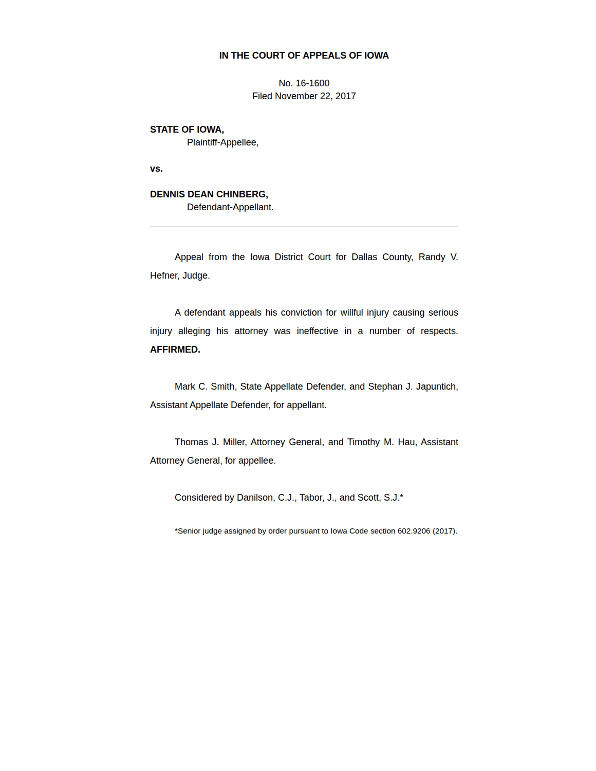IN THE COURT OF APPEALS OF IOWA
No. 16-1600
Filed November 22, 2017
STATE OF IOWA,
Plaintiff-Appellee,
vs.
DENNIS DEAN CHINBERG,
Defendant-Appellant.
Appeal from the Iowa District Court for Dallas County, Randy V. Hefner, Judge.
A defendant appeals his conviction for willful injury causing serious injury alleging his attorney was ineffective in a number of respects. AFFIRMED.
Mark C. Smith, State Appellate Defender, and Stephan J. Japuntich, Assistant Appellate Defender, for appellant.
Thomas J. Miller, Attorney General, and Timothy M. Hau, Assistant Attorney General, for appellee.
Considered by Danilson, C.J., Tabor, J., and Scott, S.J.*
*Senior judge assigned by order pursuant to Iowa Code section 602.9206 (2017).